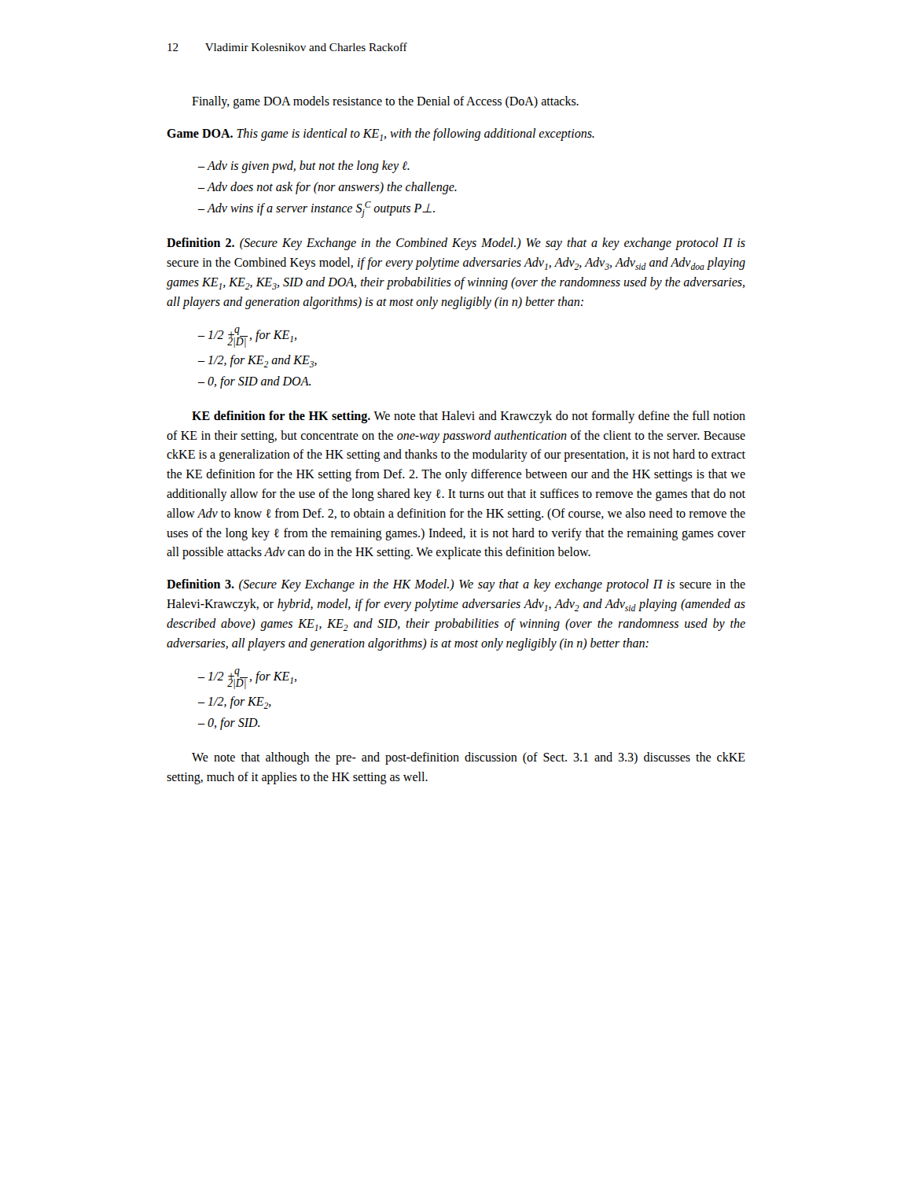12 Vladimir Kolesnikov and Charles Rackoff
Finally, game DOA models resistance to the Denial of Access (DoA) attacks.
Game DOA. This game is identical to KE1, with the following additional exceptions.
Adv is given pwd, but not the long key ℓ.
Adv does not ask for (nor answers) the challenge.
Adv wins if a server instance SjC outputs P⊥.
Definition 2. (Secure Key Exchange in the Combined Keys Model.) We say that a key exchange protocol Π is secure in the Combined Keys model, if for every polytime adversaries Adv1, Adv2, Adv3, Advsid and Advdoa playing games KE1, KE2, KE3, SID and DOA, their probabilities of winning (over the randomness used by the adversaries, all players and generation algorithms) is at most only negligibly (in n) better than:
1/2 + q 2|D|, for KE1,
1/2, for KE2 and KE3,
0, for SID and DOA.
KE definition for the HK setting. We note that Halevi and Krawczyk do not formally define the full notion of KE in their setting, but concentrate on the one-way password authentication of the client to the server. Because ckKE is a generalization of the HK setting and thanks to the modularity of our presentation, it is not hard to extract the KE definition for the HK setting from Def. 2. The only difference between our and the HK settings is that we additionally allow for the use of the long shared key ℓ. It turns out that it suffices to remove the games that do not allow Adv to know ℓ from Def. 2, to obtain a definition for the HK setting. (Of course, we also need to remove the uses of the long key ℓ from the remaining games.) Indeed, it is not hard to verify that the remaining games cover all possible attacks Adv can do in the HK setting. We explicate this definition below.
Definition 3. (Secure Key Exchange in the HK Model.) We say that a key exchange protocol Π is secure in the Halevi-Krawczyk, or hybrid, model, if for every polytime adversaries Adv1, Adv2 and Advsid playing (amended as described above) games KE1, KE2 and SID, their probabilities of winning (over the randomness used by the adversaries, all players and generation algorithms) is at most only negligibly (in n) better than:
1/2 + q 2|D|, for KE1,
1/2, for KE2,
0, for SID.
We note that although the pre- and post-definition discussion (of Sect. 3.1 and 3.3) discusses the ckKE setting, much of it applies to the HK setting as well.